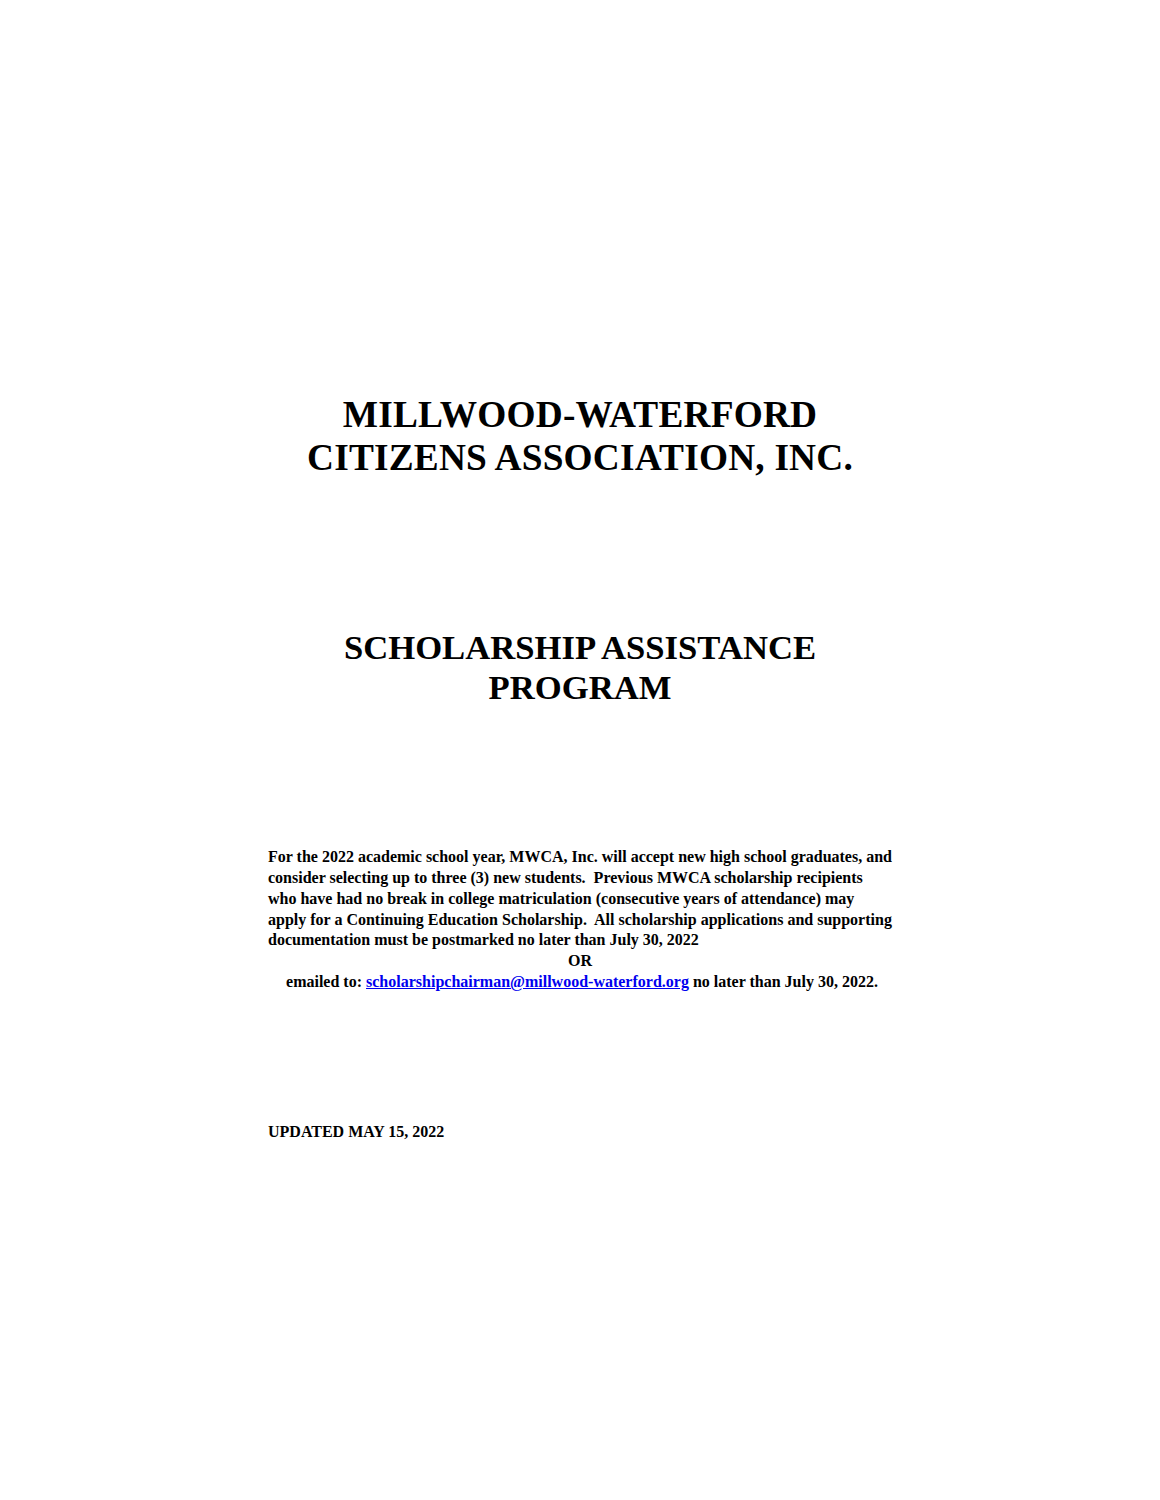MILLWOOD-WATERFORD CITIZENS ASSOCIATION, INC.
SCHOLARSHIP ASSISTANCE PROGRAM
For the 2022 academic school year, MWCA, Inc. will accept new high school graduates, and consider selecting up to three (3) new students. Previous MWCA scholarship recipients who have had no break in college matriculation (consecutive years of attendance) may apply for a Continuing Education Scholarship. All scholarship applications and supporting documentation must be postmarked no later than July 30, 2022
OR
emailed to: scholarshipchairman@millwood-waterford.org no later than July 30, 2022.
UPDATED MAY 15, 2022